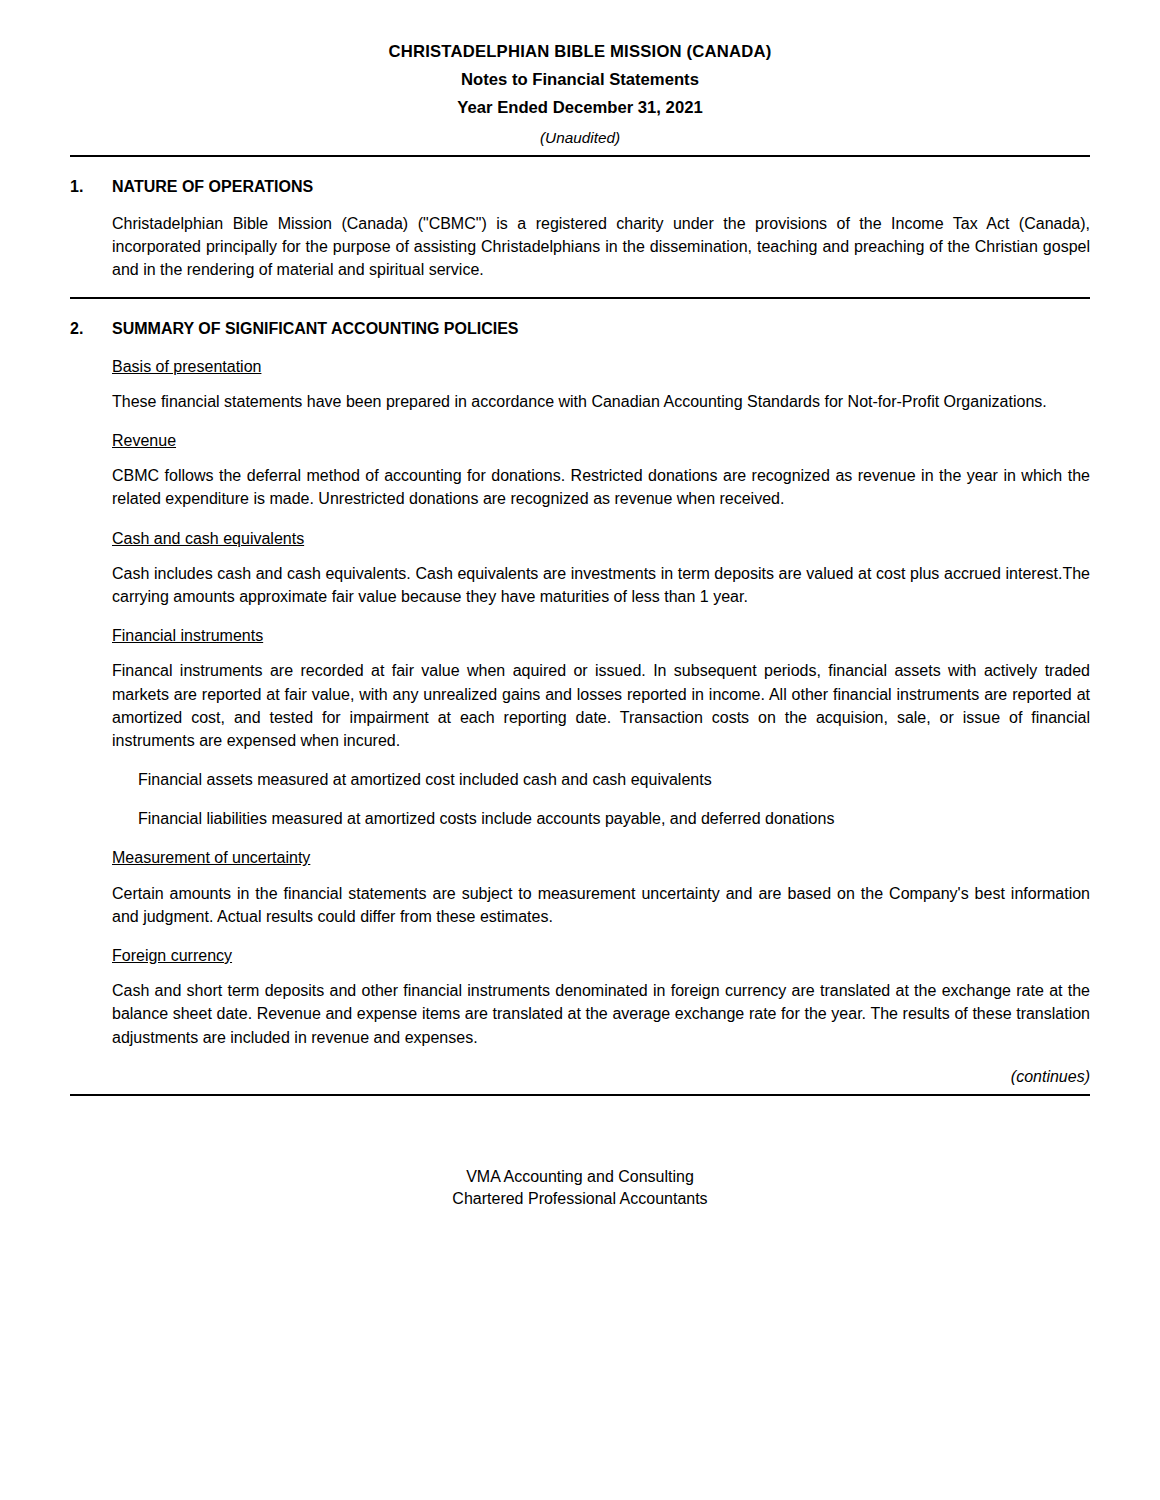CHRISTADELPHIAN BIBLE MISSION (CANADA)
Notes to Financial Statements
Year Ended December 31, 2021
(Unaudited)
1. Nature of Operations
Christadelphian Bible Mission (Canada) ("CBMC") is a registered charity under the provisions of the Income Tax Act (Canada), incorporated principally for the purpose of assisting Christadelphians in the dissemination, teaching and preaching of the Christian gospel and in the rendering of material and spiritual service.
2. Summary of Significant Accounting Policies
Basis of presentation
These financial statements have been prepared in accordance with Canadian Accounting Standards for Not-for-Profit Organizations.
Revenue
CBMC follows the deferral method of accounting for donations. Restricted donations are recognized as revenue in the year in which the related expenditure is made. Unrestricted donations are recognized as revenue when received.
Cash and cash equivalents
Cash includes cash and cash equivalents. Cash equivalents are investments in term deposits are valued at cost plus accrued interest.The carrying amounts approximate fair value because they have maturities of less than 1 year.
Financial instruments
Financal instruments are recorded at fair value when aquired or issued. In subsequent periods, financial assets with actively traded markets are reported at fair value, with any unrealized gains and losses reported in income. All other financial instruments are reported at amortized cost, and tested for impairment at each reporting date. Transaction costs on the acquision, sale, or issue of financial instruments are expensed when incured.
Financial assets measured at amortized cost included cash and cash equivalents
Financial liabilities measured at amortized costs include accounts payable, and deferred donations
Measurement of uncertainty
Certain amounts in the financial statements are subject to measurement uncertainty and are based on the Company's best information and judgment. Actual results could differ from these estimates.
Foreign currency
Cash and short term deposits and other financial instruments denominated in foreign currency are translated at the exchange rate at the balance sheet date. Revenue and expense items are translated at the average exchange rate for the year. The results of these translation adjustments are included in revenue and expenses.
(continues)
VMA Accounting and Consulting
Chartered Professional Accountants